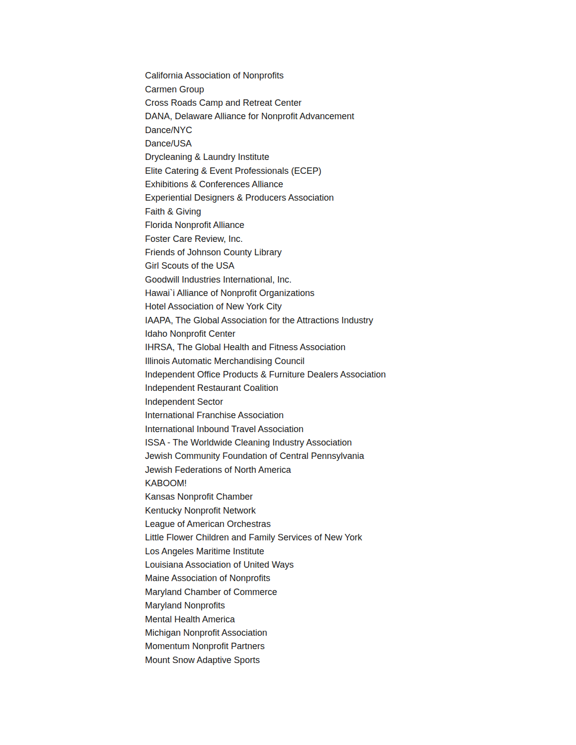California Association of Nonprofits
Carmen Group
Cross Roads Camp and Retreat Center
DANA, Delaware Alliance for Nonprofit Advancement
Dance/NYC
Dance/USA
Drycleaning & Laundry Institute
Elite Catering & Event Professionals (ECEP)
Exhibitions & Conferences Alliance
Experiential Designers & Producers Association
Faith & Giving
Florida Nonprofit Alliance
Foster Care Review, Inc.
Friends of Johnson County Library
Girl Scouts of the USA
Goodwill Industries International, Inc.
Hawai`i Alliance of Nonprofit Organizations
Hotel Association of New York City
IAAPA, The Global Association for the Attractions Industry
Idaho Nonprofit Center
IHRSA, The Global Health and Fitness Association
Illinois Automatic Merchandising Council
Independent Office Products & Furniture Dealers Association
Independent Restaurant Coalition
Independent Sector
International Franchise Association
International Inbound Travel Association
ISSA - The Worldwide Cleaning Industry Association
Jewish Community Foundation of Central Pennsylvania
Jewish Federations of North America
KABOOM!
Kansas Nonprofit Chamber
Kentucky Nonprofit Network
League of American Orchestras
Little Flower Children and Family Services of New York
Los Angeles Maritime Institute
Louisiana Association of United Ways
Maine Association of Nonprofits
Maryland Chamber of Commerce
Maryland Nonprofits
Mental Health America
Michigan Nonprofit Association
Momentum Nonprofit Partners
Mount Snow Adaptive Sports